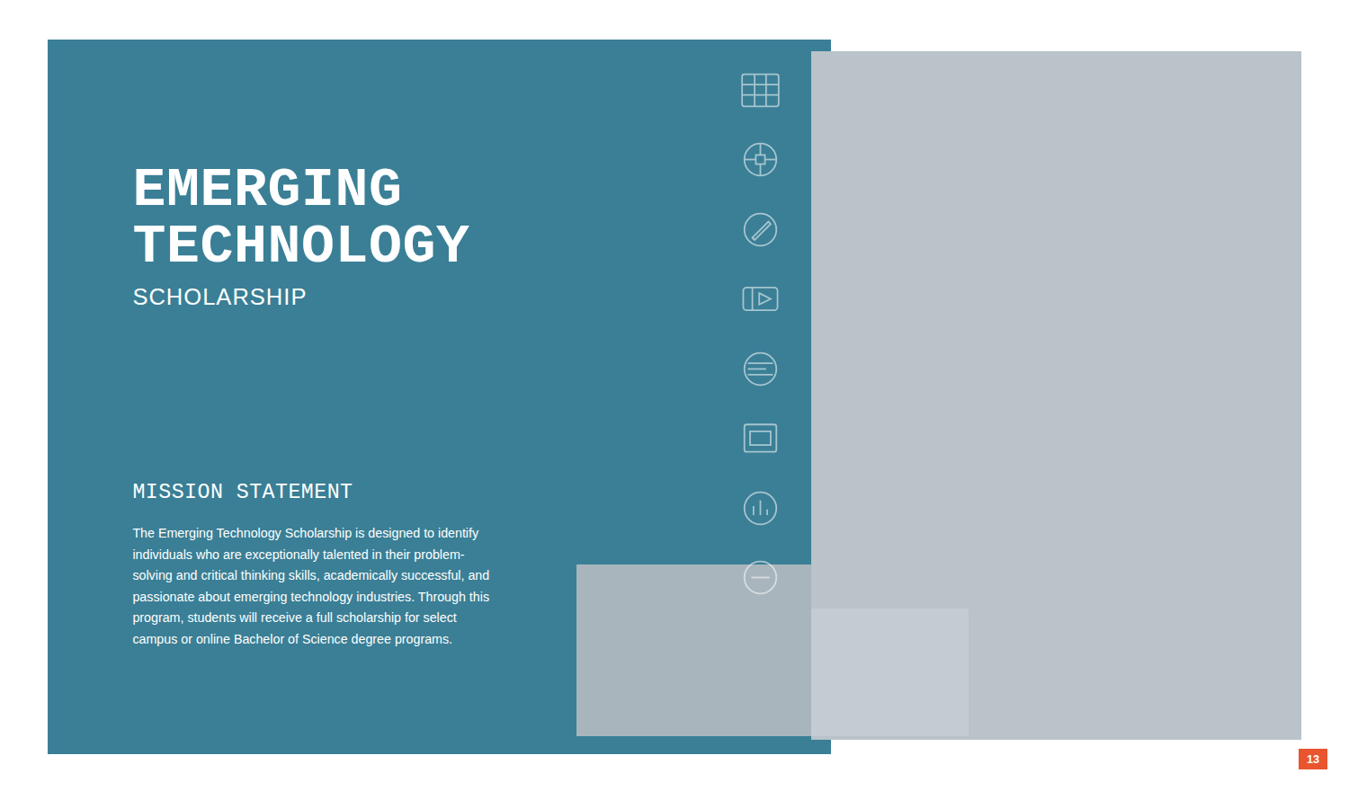Emerging
Technology
Scholarship
Mission Statement
The Emerging Technology Scholarship is designed to identify individuals who are exceptionally talented in their problem-solving and critical thinking skills, academically successful, and passionate about emerging technology industries. Through this program, students will receive a full scholarship for select campus or online Bachelor of Science degree programs.
13